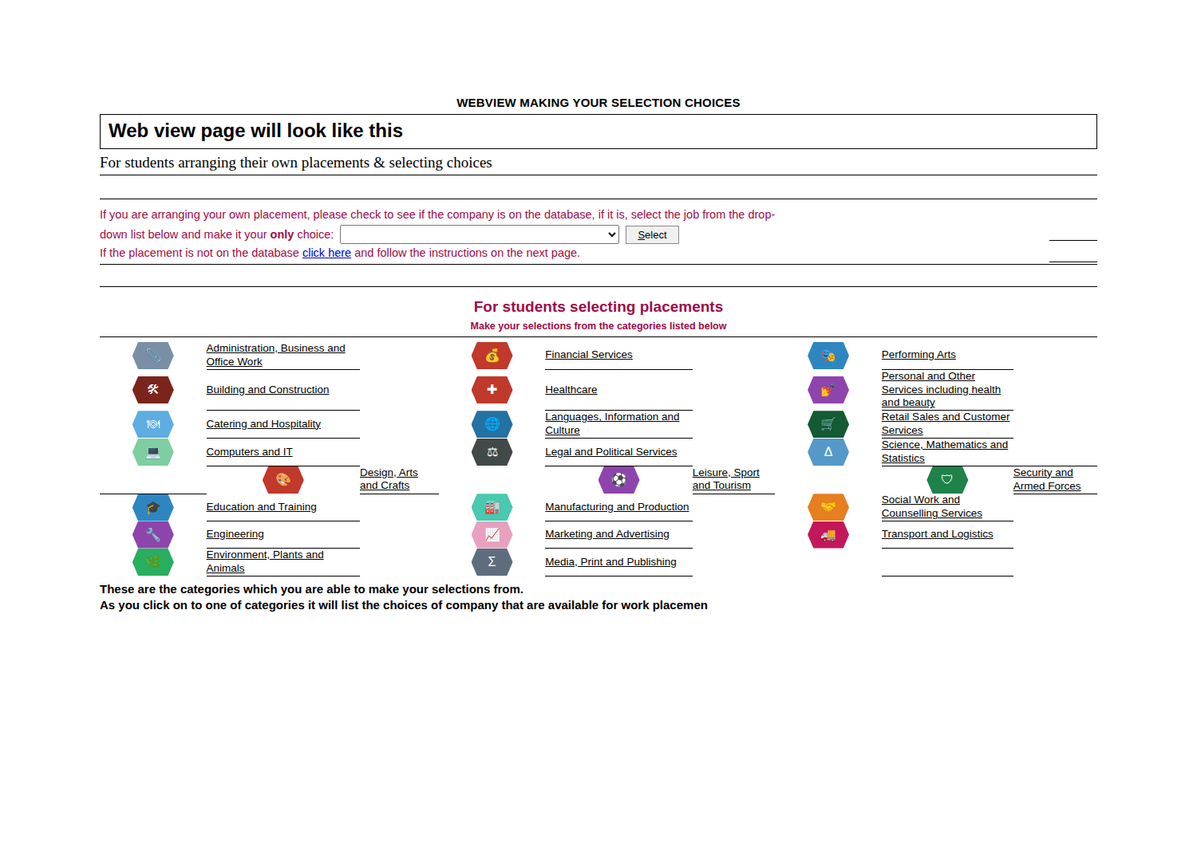WEBVIEW MAKING YOUR SELECTION CHOICES
Web view page will look like this
For students arranging their own placements & selecting choices
If you are arranging your own placement, please check to see if the company is on the database, if it is, select the job from the drop-
down list below and make it your only choice: Select
If the placement is not on the database click here and follow the instructions on the next page.
For students selecting placements
Make your selections from the categories listed below
| 📎 | Administration, Business and Office Work | | 💰 | Financial Services | | 🎭 | Performing Arts | |
| 🛠 | Building and Construction | | ✚ | Healthcare | | 💅 | Personal and Other Services including health and beauty | |
| 🍽 | Catering and Hospitality | | 🌐 | Languages, Information and Culture | | 🛒 | Retail Sales and Customer Services | |
| 💻 | Computers and IT | | ⚖ | Legal and Political Services | | Δ | Science, Mathematics and Statistics | |
| | 🎨 | Design, Arts and Crafts | | ⚽ | Leisure, Sport and Tourism | | 🛡 | Security and Armed Forces |
| 🎓 | Education and Training | | 🏭 | Manufacturing and Production | | 🤝 | Social Work and Counselling Services | |
| 🔧 | Engineering | | 📈 | Marketing and Advertising | | 🚚 | Transport and Logistics | |
| 🌿 | Environment, Plants and Animals | | Σ | Media, Print and Publishing | | | | |
These are the categories which you are able to make your selections from.
As you click on to one of categories it will list the choices of company that are available for work placemen